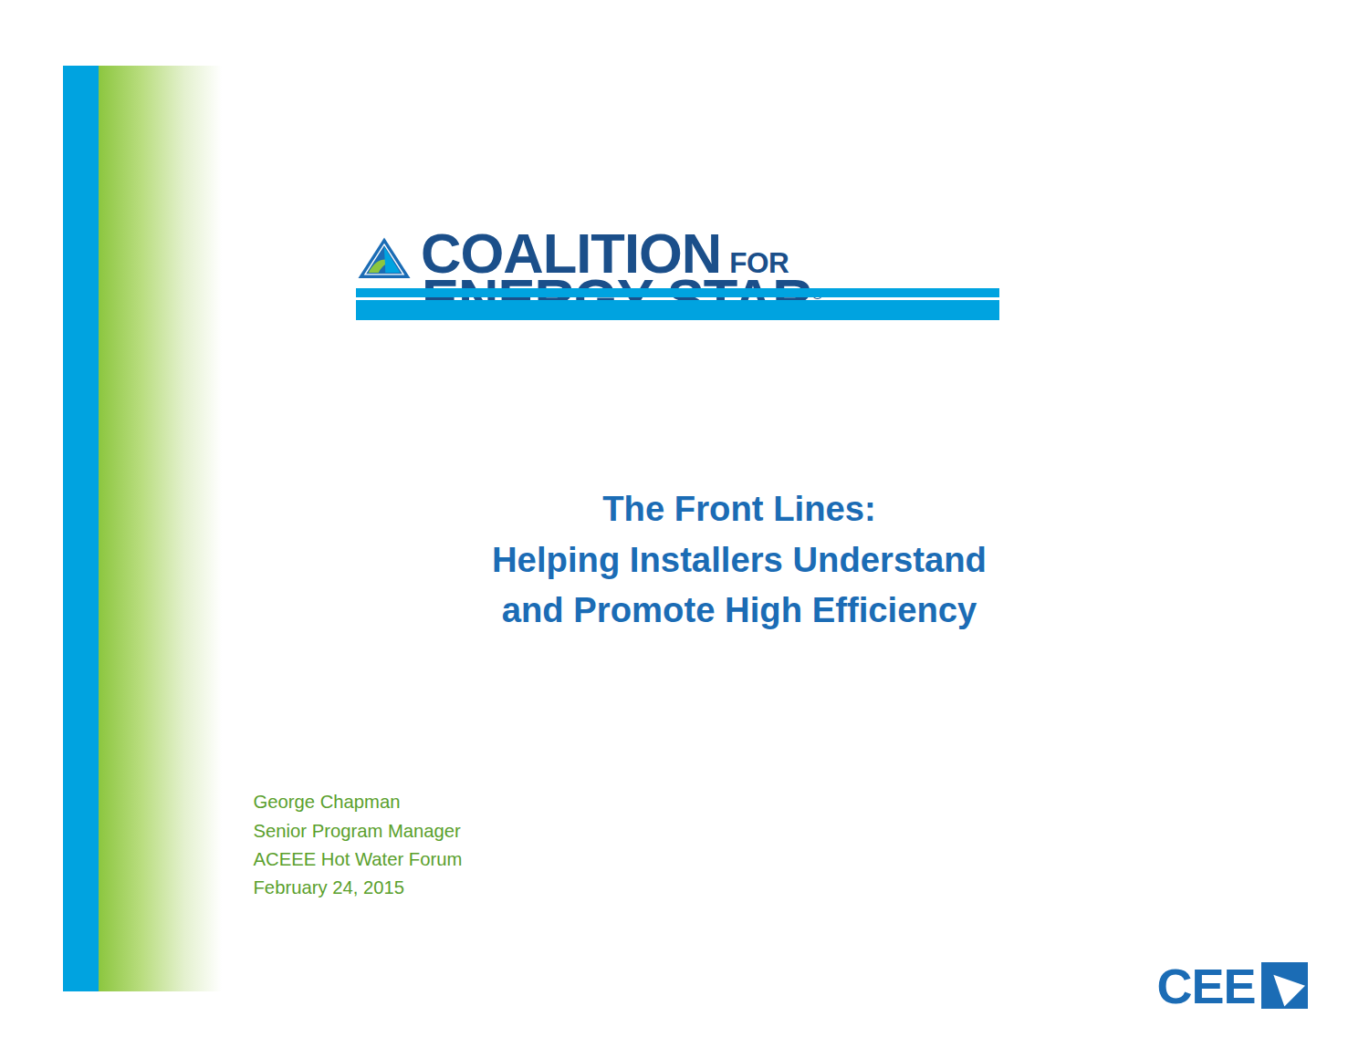COALITION FOR
ENERGY STAR®
The Front Lines:
Helping Installers Understand
and Promote High Efficiency
George Chapman
Senior Program Manager
ACEEE Hot Water Forum
February 24, 2015
CEE